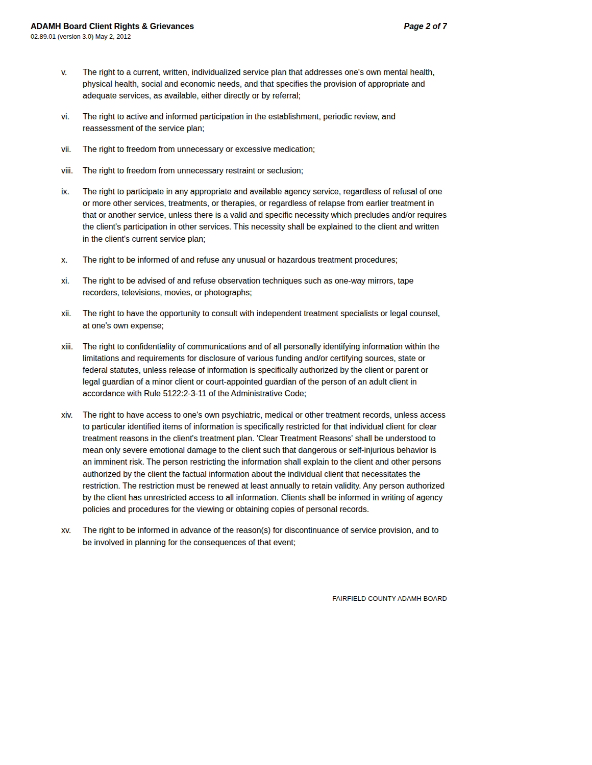ADAMH Board Client Rights & Grievances
02.89.01 (version 3.0) May 2, 2012
Page 2 of 7
v. The right to a current, written, individualized service plan that addresses one's own mental health, physical health, social and economic needs, and that specifies the provision of appropriate and adequate services, as available, either directly or by referral;
vi. The right to active and informed participation in the establishment, periodic review, and reassessment of the service plan;
vii. The right to freedom from unnecessary or excessive medication;
viii. The right to freedom from unnecessary restraint or seclusion;
ix. The right to participate in any appropriate and available agency service, regardless of refusal of one or more other services, treatments, or therapies, or regardless of relapse from earlier treatment in that or another service, unless there is a valid and specific necessity which precludes and/or requires the client's participation in other services. This necessity shall be explained to the client and written in the client's current service plan;
x. The right to be informed of and refuse any unusual or hazardous treatment procedures;
xi. The right to be advised of and refuse observation techniques such as one-way mirrors, tape recorders, televisions, movies, or photographs;
xii. The right to have the opportunity to consult with independent treatment specialists or legal counsel, at one's own expense;
xiii. The right to confidentiality of communications and of all personally identifying information within the limitations and requirements for disclosure of various funding and/or certifying sources, state or federal statutes, unless release of information is specifically authorized by the client or parent or legal guardian of a minor client or court-appointed guardian of the person of an adult client in accordance with Rule 5122:2-3-11 of the Administrative Code;
xiv. The right to have access to one's own psychiatric, medical or other treatment records, unless access to particular identified items of information is specifically restricted for that individual client for clear treatment reasons in the client's treatment plan. 'Clear Treatment Reasons' shall be understood to mean only severe emotional damage to the client such that dangerous or self-injurious behavior is an imminent risk. The person restricting the information shall explain to the client and other persons authorized by the client the factual information about the individual client that necessitates the restriction. The restriction must be renewed at least annually to retain validity. Any person authorized by the client has unrestricted access to all information. Clients shall be informed in writing of agency policies and procedures for the viewing or obtaining copies of personal records.
xv. The right to be informed in advance of the reason(s) for discontinuance of service provision, and to be involved in planning for the consequences of that event;
FAIRFIELD COUNTY ADAMH BOARD